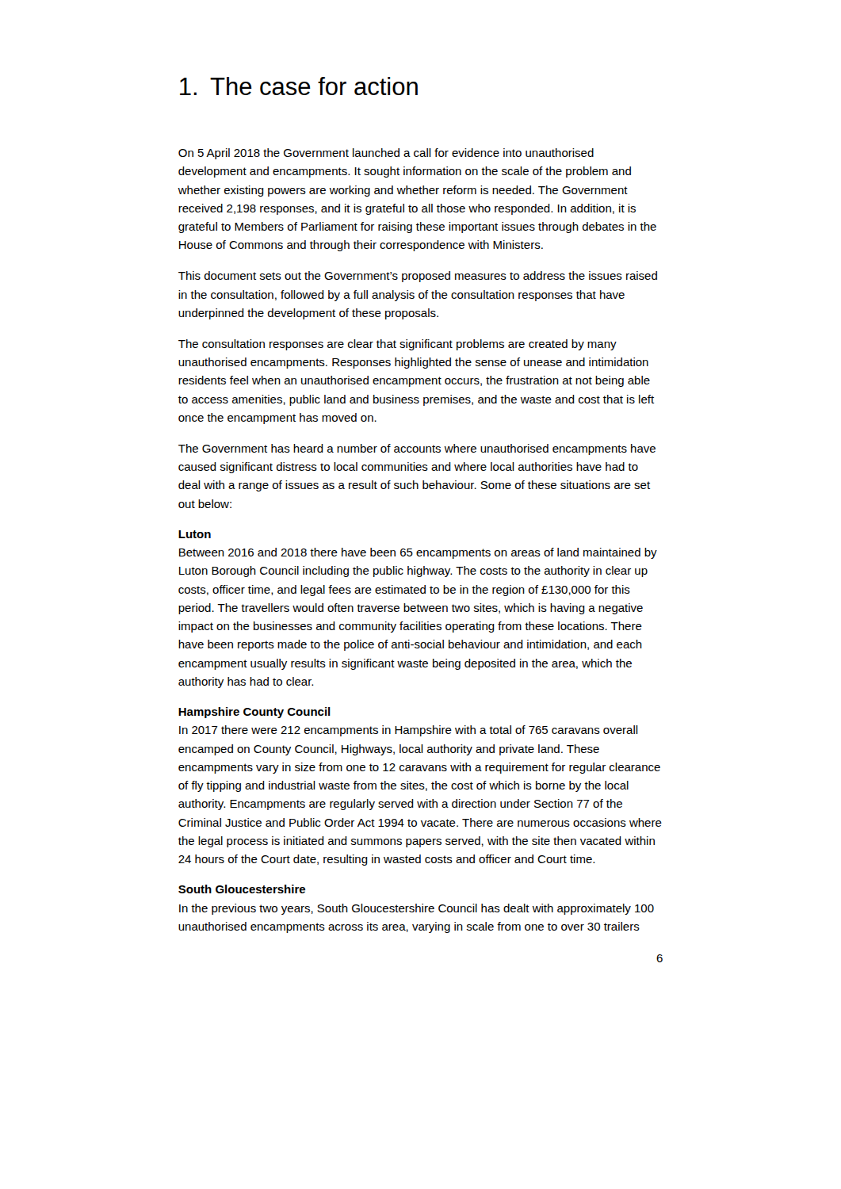1. The case for action
On 5 April 2018 the Government launched a call for evidence into unauthorised development and encampments. It sought information on the scale of the problem and whether existing powers are working and whether reform is needed. The Government received 2,198 responses, and it is grateful to all those who responded. In addition, it is grateful to Members of Parliament for raising these important issues through debates in the House of Commons and through their correspondence with Ministers.
This document sets out the Government’s proposed measures to address the issues raised in the consultation, followed by a full analysis of the consultation responses that have underpinned the development of these proposals.
The consultation responses are clear that significant problems are created by many unauthorised encampments. Responses highlighted the sense of unease and intimidation residents feel when an unauthorised encampment occurs, the frustration at not being able to access amenities, public land and business premises, and the waste and cost that is left once the encampment has moved on.
The Government has heard a number of accounts where unauthorised encampments have caused significant distress to local communities and where local authorities have had to deal with a range of issues as a result of such behaviour. Some of these situations are set out below:
Luton
Between 2016 and 2018 there have been 65 encampments on areas of land maintained by Luton Borough Council including the public highway. The costs to the authority in clear up costs, officer time, and legal fees are estimated to be in the region of £130,000 for this period. The travellers would often traverse between two sites, which is having a negative impact on the businesses and community facilities operating from these locations. There have been reports made to the police of anti-social behaviour and intimidation, and each encampment usually results in significant waste being deposited in the area, which the authority has had to clear.
Hampshire County Council
In 2017 there were 212 encampments in Hampshire with a total of 765 caravans overall encamped on County Council, Highways, local authority and private land. These encampments vary in size from one to 12 caravans with a requirement for regular clearance of fly tipping and industrial waste from the sites, the cost of which is borne by the local authority. Encampments are regularly served with a direction under Section 77 of the Criminal Justice and Public Order Act 1994 to vacate. There are numerous occasions where the legal process is initiated and summons papers served, with the site then vacated within 24 hours of the Court date, resulting in wasted costs and officer and Court time.
South Gloucestershire
In the previous two years, South Gloucestershire Council has dealt with approximately 100 unauthorised encampments across its area, varying in scale from one to over 30 trailers
6